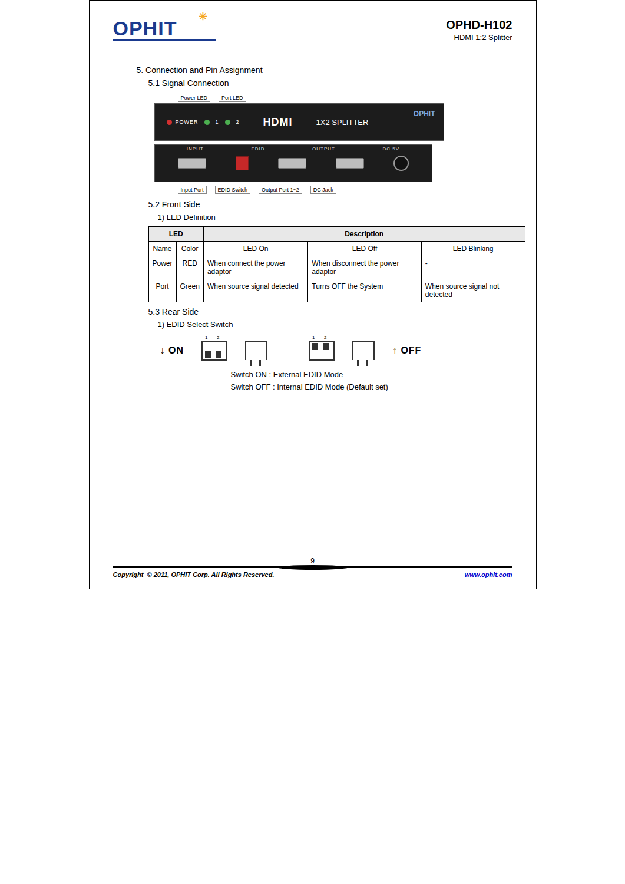OPH✳IT
OPHD-H102
HDMI 1:2 Splitter
5. Connection and Pin Assignment
5.1 Signal Connection
Power LED Port LED
POWER
1
2
HDMI
1X2 SPLITTER
OPHIT
INPUT EDID OUTPUT DC 5V
Input Port EDID Switch Output Port 1~2 DC Jack
5.2 Front Side
1) LED Definition
| LED | Description |
| --- | --- |
| Name | Color | LED On | LED Off | LED Blinking |
| Power | RED | When connect the power adaptor | When disconnect the power adaptor | - |
| Port | Green | When source signal detected | Turns OFF the System | When source signal not detected |
5.3 Rear Side
1) EDID Select Switch
↓ ON
1 2
1 2
↑ OFF
Switch ON : External EDID Mode
Switch OFF : Internal EDID Mode (Default set)
9
Copyright © 2011, OPHIT Corp. All Rights Reserved. www.ophit.com